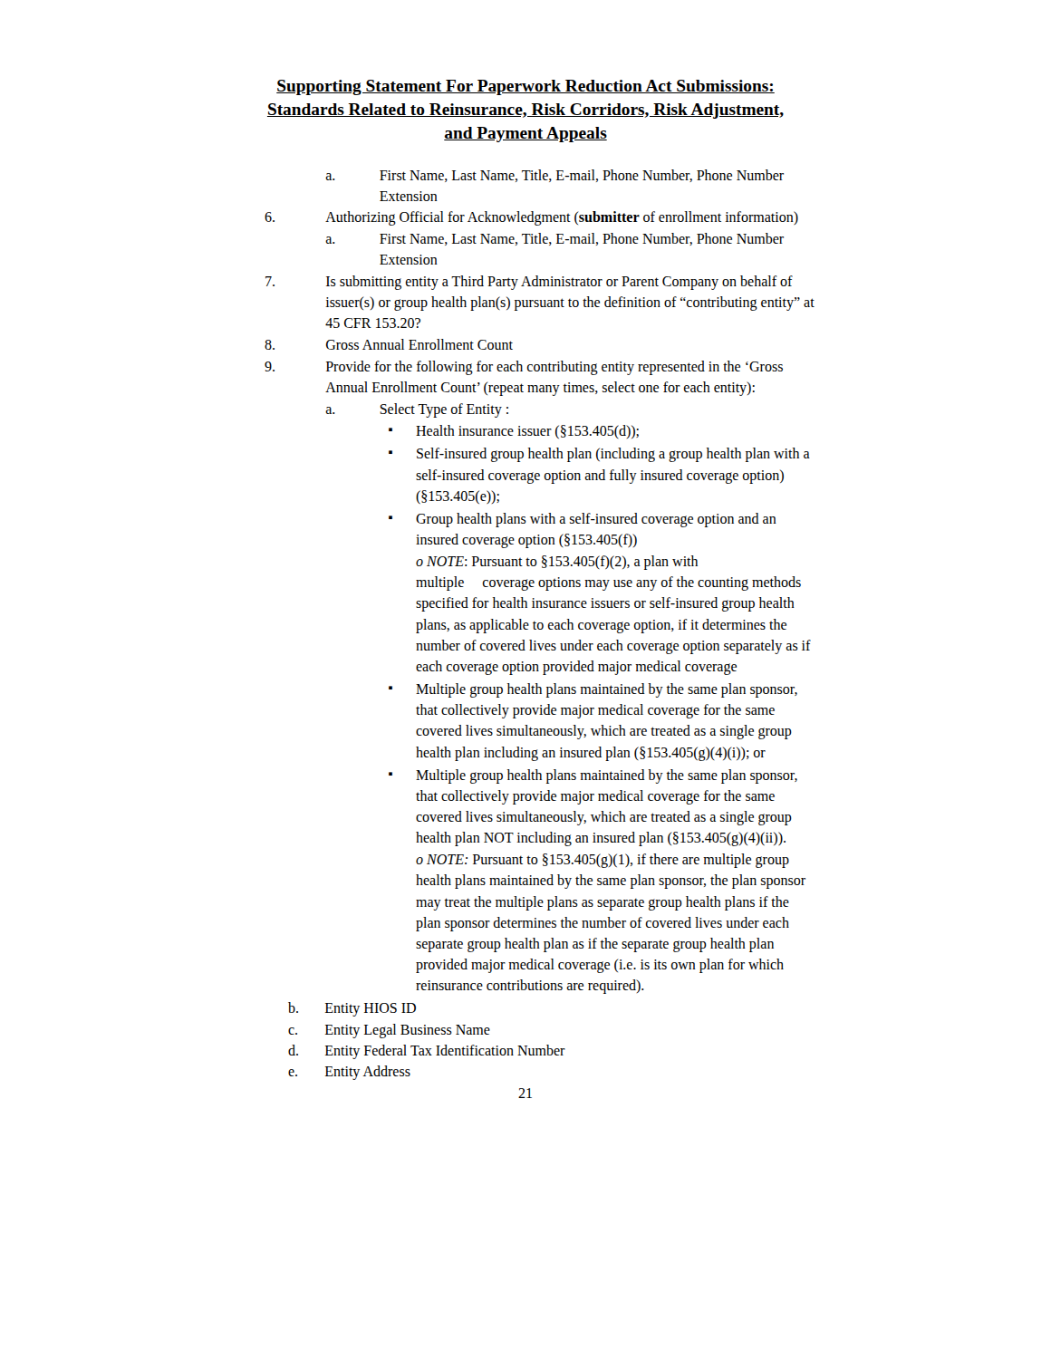Supporting Statement For Paperwork Reduction Act Submissions:
Standards Related to Reinsurance, Risk Corridors, Risk Adjustment,
and Payment Appeals
a. First Name, Last Name, Title, E-mail, Phone Number, Phone Number Extension
6. Authorizing Official for Acknowledgment (submitter of enrollment information)
a. First Name, Last Name, Title, E-mail, Phone Number, Phone Number Extension
7. Is submitting entity a Third Party Administrator or Parent Company on behalf of issuer(s) or group health plan(s) pursuant to the definition of “contributing entity” at 45 CFR 153.20?
8. Gross Annual Enrollment Count
9. Provide for the following for each contributing entity represented in the ‘Gross Annual Enrollment Count’ (repeat many times, select one for each entity):
a. Select Type of Entity :
Health insurance issuer (§153.405(d));
Self-insured group health plan (including a group health plan with a self-insured coverage option and fully insured coverage option) (§153.405(e));
Group health plans with a self-insured coverage option and an insured coverage option (§153.405(f))
o NOTE: Pursuant to §153.405(f)(2), a plan with multiple coverage options may use any of the counting methods specified for health insurance issuers or self-insured group health plans, as applicable to each coverage option, if it determines the number of covered lives under each coverage option separately as if each coverage option provided major medical coverage
Multiple group health plans maintained by the same plan sponsor, that collectively provide major medical coverage for the same covered lives simultaneously, which are treated as a single group health plan including an insured plan (§153.405(g)(4)(i)); or
Multiple group health plans maintained by the same plan sponsor, that collectively provide major medical coverage for the same covered lives simultaneously, which are treated as a single group health plan NOT including an insured plan (§153.405(g)(4)(ii)).
o NOTE: Pursuant to §153.405(g)(1), if there are multiple group health plans maintained by the same plan sponsor, the plan sponsor may treat the multiple plans as separate group health plans if the plan sponsor determines the number of covered lives under each separate group health plan as if the separate group health plan provided major medical coverage (i.e. is its own plan for which reinsurance contributions are required).
b. Entity HIOS ID
c. Entity Legal Business Name
d. Entity Federal Tax Identification Number
e. Entity Address
21